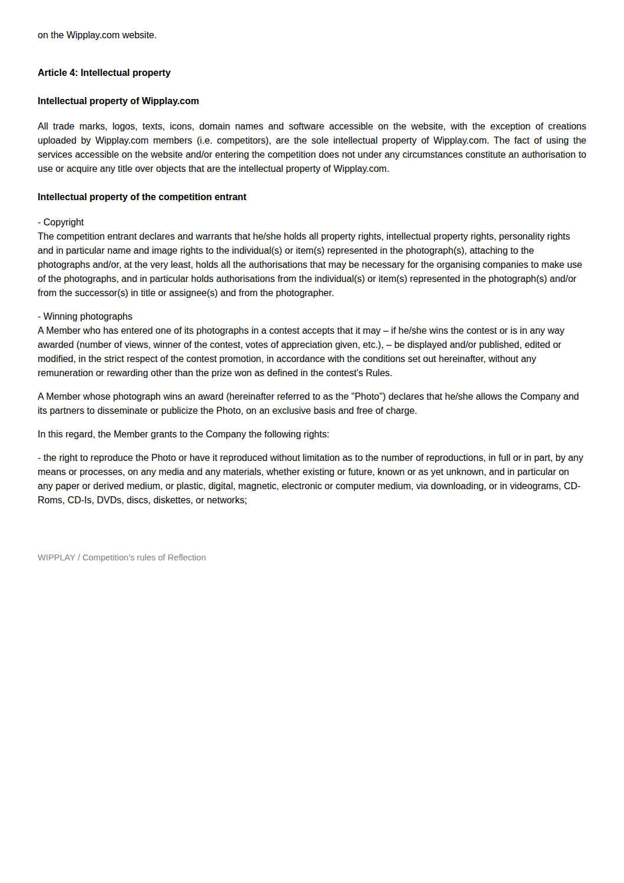on the Wipplay.com website.
Article 4: Intellectual property
Intellectual property of Wipplay.com
All trade marks, logos, texts, icons, domain names and software accessible on the website, with the exception of creations uploaded by Wipplay.com members (i.e. competitors), are the sole intellectual property of Wipplay.com. The fact of using the services accessible on the website and/or entering the competition does not under any circumstances constitute an authorisation to use or acquire any title over objects that are the intellectual property of Wipplay.com.
Intellectual property of the competition entrant
- Copyright
The competition entrant declares and warrants that he/she holds all property rights, intellectual property rights, personality rights and in particular name and image rights to the individual(s) or item(s) represented in the photograph(s), attaching to the photographs and/or, at the very least, holds all the authorisations that may be necessary for the organising companies to make use of the photographs, and in particular holds authorisations from the individual(s) or item(s) represented in the photograph(s) and/or from the successor(s) in title or assignee(s) and from the photographer.
- Winning photographs
A Member who has entered one of its photographs in a contest accepts that it may – if he/she wins the contest or is in any way awarded (number of views, winner of the contest, votes of appreciation given, etc.), – be displayed and/or published, edited or modified, in the strict respect of the contest promotion, in accordance with the conditions set out hereinafter, without any remuneration or rewarding other than the prize won as defined in the contest's Rules.
A Member whose photograph wins an award (hereinafter referred to as the "Photo") declares that he/she allows the Company and its partners to disseminate or publicize the Photo, on an exclusive basis and free of charge.
In this regard, the Member grants to the Company the following rights:
- the right to reproduce the Photo or have it reproduced without limitation as to the number of reproductions, in full or in part, by any means or processes, on any media and any materials, whether existing or future, known or as yet unknown, and in particular on any paper or derived medium, or plastic, digital, magnetic, electronic or computer medium, via downloading, or in videograms, CD-Roms, CD-Is, DVDs, discs, diskettes, or networks;
WIPPLAY / Competition’s rules of Reflection